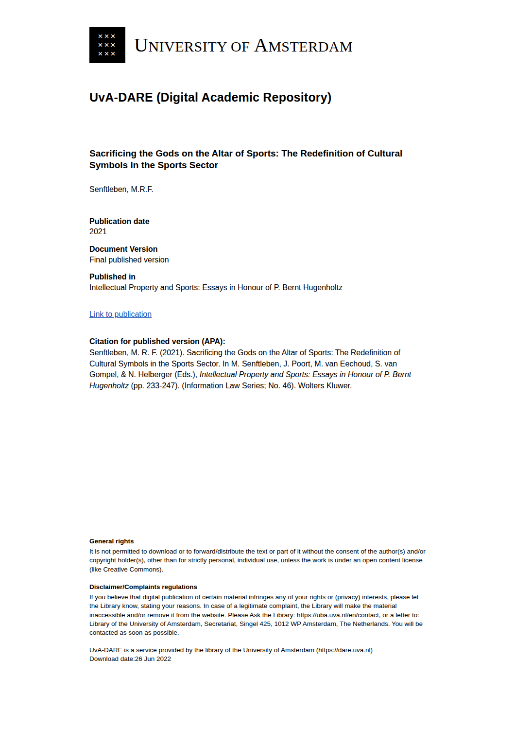UNIVERSITY OF AMSTERDAM
UvA-DARE (Digital Academic Repository)
Sacrificing the Gods on the Altar of Sports: The Redefinition of Cultural Symbols in the Sports Sector
Senftleben, M.R.F.
Publication date
2021
Document Version
Final published version
Published in
Intellectual Property and Sports: Essays in Honour of P. Bernt Hugenholtz
Link to publication
Citation for published version (APA):
Senftleben, M. R. F. (2021). Sacrificing the Gods on the Altar of Sports: The Redefinition of Cultural Symbols in the Sports Sector. In M. Senftleben, J. Poort, M. van Eechoud, S. van Gompel, & N. Helberger (Eds.), Intellectual Property and Sports: Essays in Honour of P. Bernt Hugenholtz (pp. 233-247). (Information Law Series; No. 46). Wolters Kluwer.
General rights
It is not permitted to download or to forward/distribute the text or part of it without the consent of the author(s) and/or copyright holder(s), other than for strictly personal, individual use, unless the work is under an open content license (like Creative Commons).
Disclaimer/Complaints regulations
If you believe that digital publication of certain material infringes any of your rights or (privacy) interests, please let the Library know, stating your reasons. In case of a legitimate complaint, the Library will make the material inaccessible and/or remove it from the website. Please Ask the Library: https://uba.uva.nl/en/contact, or a letter to: Library of the University of Amsterdam, Secretariat, Singel 425, 1012 WP Amsterdam, The Netherlands. You will be contacted as soon as possible.
UvA-DARE is a service provided by the library of the University of Amsterdam (https://dare.uva.nl)
Download date:26 Jun 2022